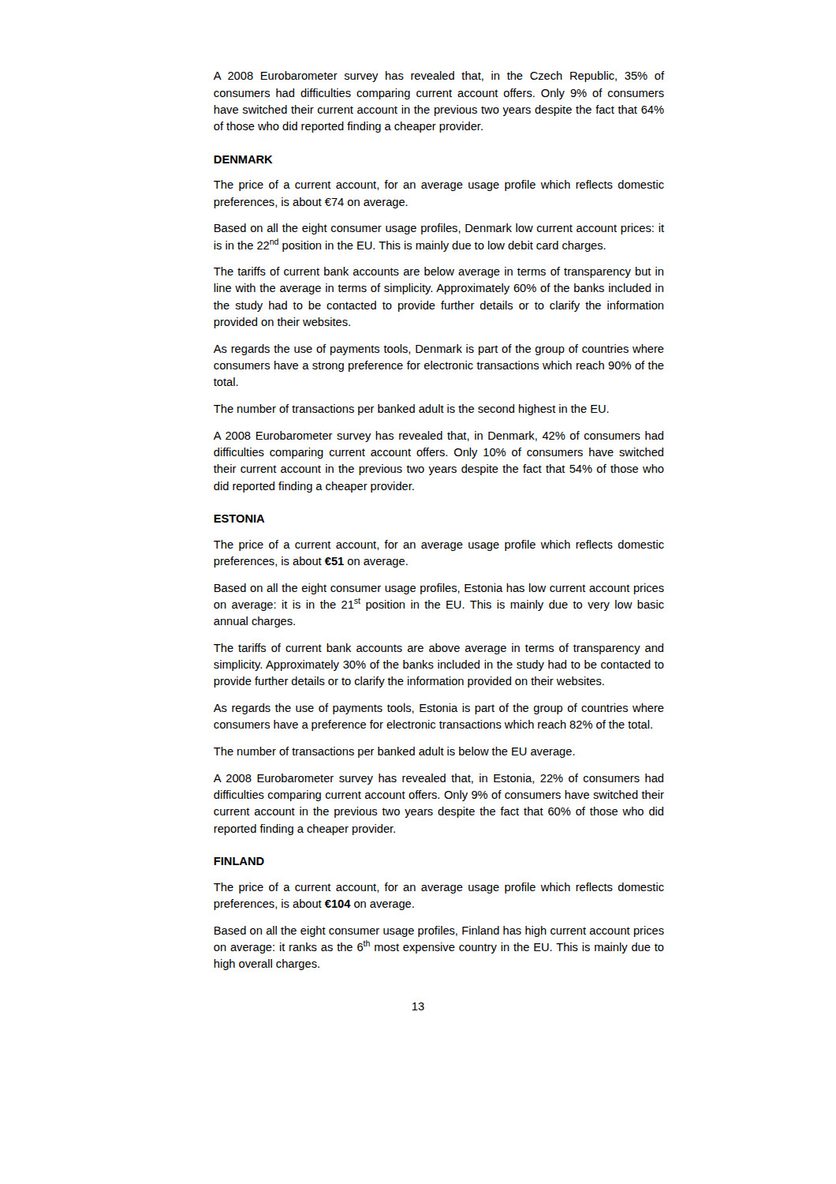A 2008 Eurobarometer survey has revealed that, in the Czech Republic, 35% of consumers had difficulties comparing current account offers. Only 9% of consumers have switched their current account in the previous two years despite the fact that 64% of those who did reported finding a cheaper provider.
DENMARK
The price of a current account, for an average usage profile which reflects domestic preferences, is about €74 on average.
Based on all the eight consumer usage profiles, Denmark low current account prices: it is in the 22nd position in the EU. This is mainly due to low debit card charges.
The tariffs of current bank accounts are below average in terms of transparency but in line with the average in terms of simplicity. Approximately 60% of the banks included in the study had to be contacted to provide further details or to clarify the information provided on their websites.
As regards the use of payments tools, Denmark is part of the group of countries where consumers have a strong preference for electronic transactions which reach 90% of the total.
The number of transactions per banked adult is the second highest in the EU.
A 2008 Eurobarometer survey has revealed that, in Denmark, 42% of consumers had difficulties comparing current account offers. Only 10% of consumers have switched their current account in the previous two years despite the fact that 54% of those who did reported finding a cheaper provider.
ESTONIA
The price of a current account, for an average usage profile which reflects domestic preferences, is about €51 on average.
Based on all the eight consumer usage profiles, Estonia has low current account prices on average: it is in the 21st position in the EU. This is mainly due to very low basic annual charges.
The tariffs of current bank accounts are above average in terms of transparency and simplicity. Approximately 30% of the banks included in the study had to be contacted to provide further details or to clarify the information provided on their websites.
As regards the use of payments tools, Estonia is part of the group of countries where consumers have a preference for electronic transactions which reach 82% of the total.
The number of transactions per banked adult is below the EU average.
A 2008 Eurobarometer survey has revealed that, in Estonia, 22% of consumers had difficulties comparing current account offers. Only 9% of consumers have switched their current account in the previous two years despite the fact that 60% of those who did reported finding a cheaper provider.
FINLAND
The price of a current account, for an average usage profile which reflects domestic preferences, is about €104 on average.
Based on all the eight consumer usage profiles, Finland has high current account prices on average: it ranks as the 6th most expensive country in the EU. This is mainly due to high overall charges.
13